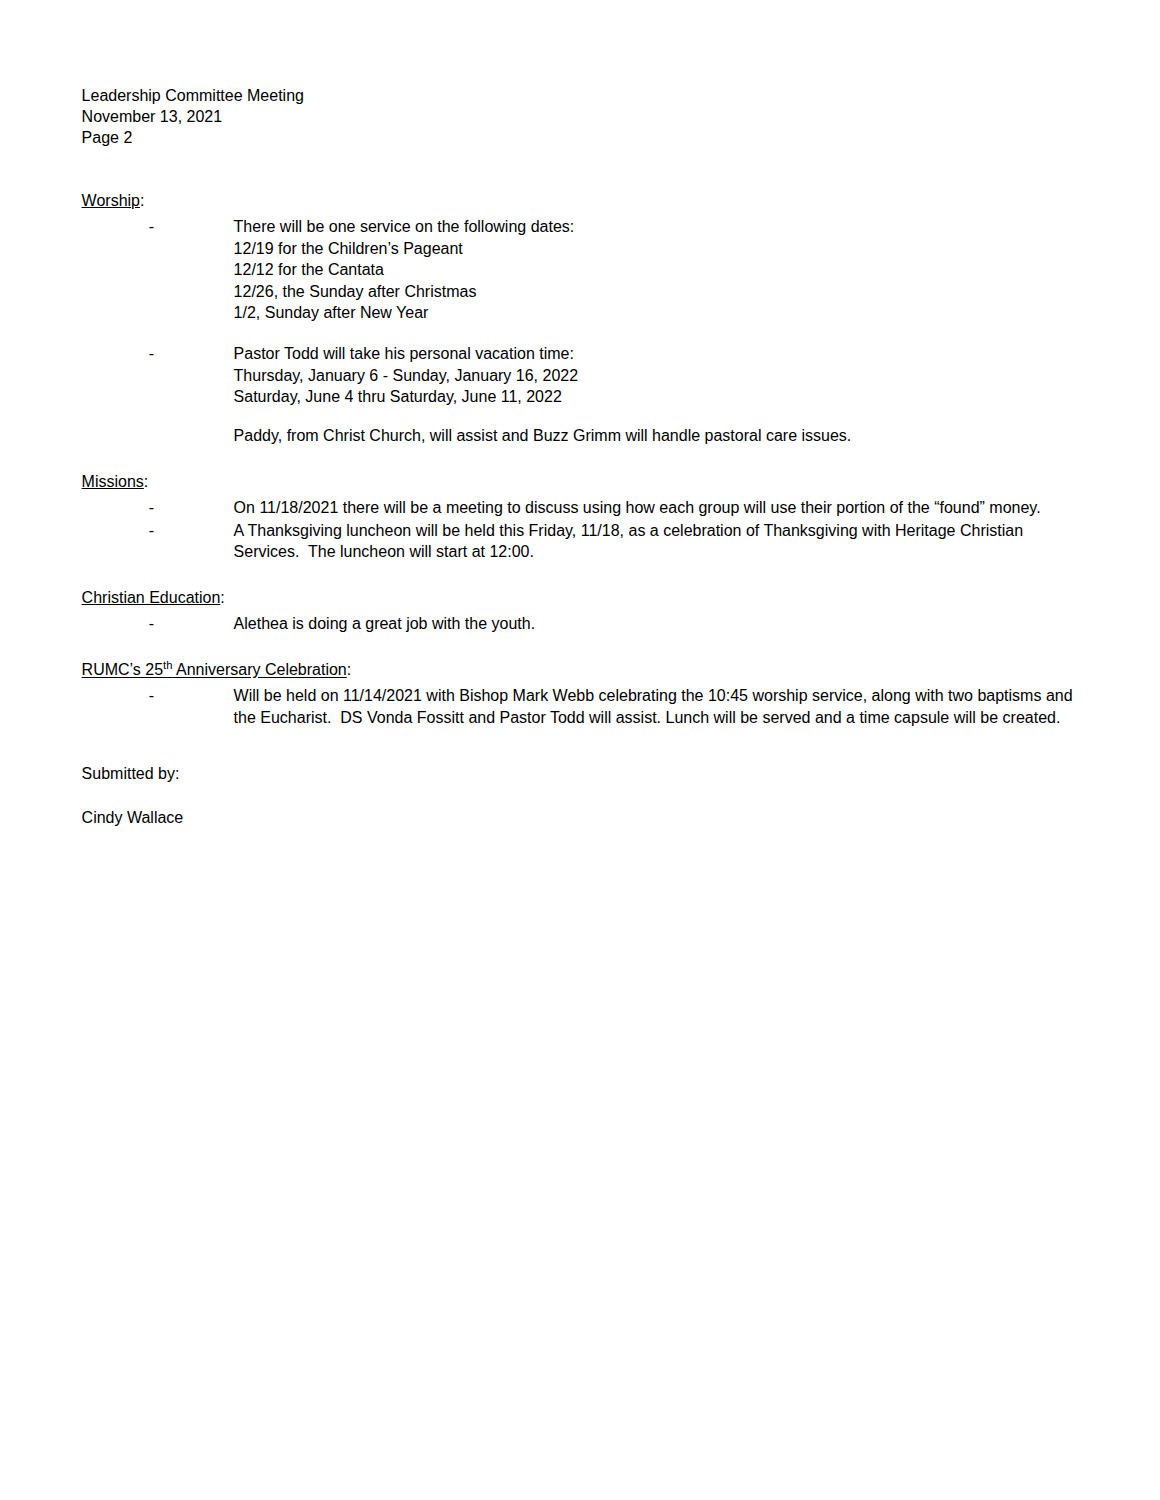Leadership Committee Meeting
November 13, 2021
Page 2
Worship
:
There will be one service on the following dates:
12/19 for the Children’s Pageant
12/12 for the Cantata
12/26, the Sunday after Christmas
1/2, Sunday after New Year
Pastor Todd will take his personal vacation time:
Thursday, January 6 - Sunday, January 16, 2022
Saturday, June 4 thru Saturday, June 11, 2022
Paddy, from Christ Church, will assist and Buzz Grimm will handle pastoral care issues.
Missions
:
On 11/18/2021 there will be a meeting to discuss using how each group will use their portion of the “found” money.
A Thanksgiving luncheon will be held this Friday, 11/18, as a celebration of Thanksgiving with Heritage Christian Services. The luncheon will start at 12:00.
Christian Education
:
Alethea is doing a great job with the youth.
RUMC’s 25th Anniversary Celebration
:
Will be held on 11/14/2021 with Bishop Mark Webb celebrating the 10:45 worship service, along with two baptisms and the Eucharist. DS Vonda Fossitt and Pastor Todd will assist. Lunch will be served and a time capsule will be created.
Submitted by:
Cindy Wallace